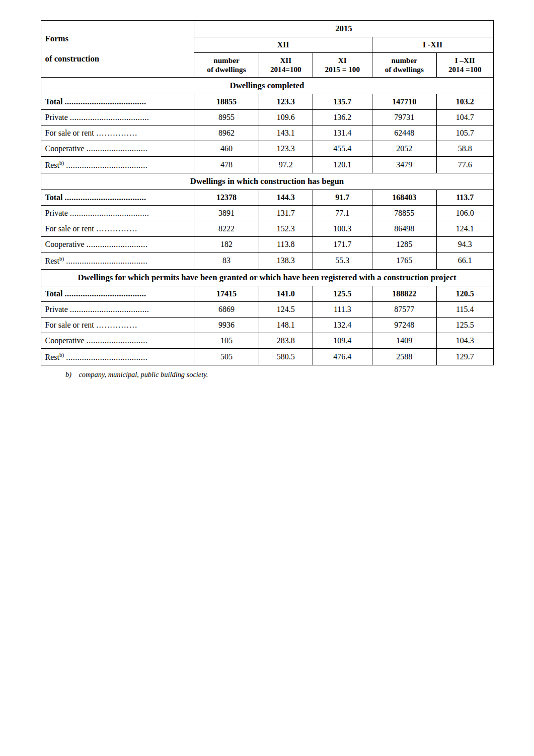| Forms of construction | 2015 |
| --- | --- |
| XII | I -XII |
| number of dwellings | XII 2014=100 | XI 2015 = 100 | number of dwellings | I –XII 2014 =100 |
| Dwellings completed |
| Total .................................... | 18855 | 123.3 | 135.7 | 147710 | 103.2 |
| Private ................................... | 8955 | 109.6 | 136.2 | 79731 | 104.7 |
| For sale or rent …………… | 8962 | 143.1 | 131.4 | 62448 | 105.7 |
| Cooperative ........................... | 460 | 123.3 | 455.4 | 2052 | 58.8 |
| Rest b) .................................... | 478 | 97.2 | 120.1 | 3479 | 77.6 |
| Dwellings in which construction has begun |
| Total .................................... | 12378 | 144.3 | 91.7 | 168403 | 113.7 |
| Private ................................... | 3891 | 131.7 | 77.1 | 78855 | 106.0 |
| For sale or rent …………… | 8222 | 152.3 | 100.3 | 86498 | 124.1 |
| Cooperative ........................... | 182 | 113.8 | 171.7 | 1285 | 94.3 |
| Rest b) .................................... | 83 | 138.3 | 55.3 | 1765 | 66.1 |
| Dwellings for which permits have been granted or which have been registered with a construction project |
| Total .................................... | 17415 | 141.0 | 125.5 | 188822 | 120.5 |
| Private ................................... | 6869 | 124.5 | 111.3 | 87577 | 115.4 |
| For sale or rent …………… | 9936 | 148.1 | 132.4 | 97248 | 125.5 |
| Cooperative ........................... | 105 | 283.8 | 109.4 | 1409 | 104.3 |
| Rest b) .................................... | 505 | 580.5 | 476.4 | 2588 | 129.7 |
b) company, municipal, public building society.